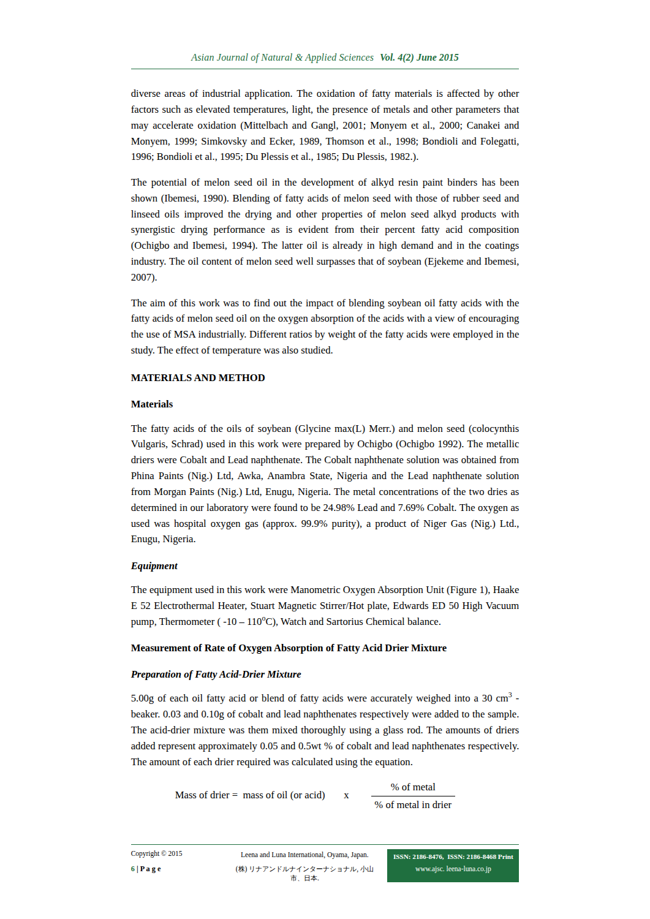Asian Journal of Natural & Applied Sciences Vol. 4(2) June 2015
diverse areas of industrial application. The oxidation of fatty materials is affected by other factors such as elevated temperatures, light, the presence of metals and other parameters that may accelerate oxidation (Mittelbach and Gangl, 2001; Monyem et al., 2000; Canakei and Monyem, 1999; Simkovsky and Ecker, 1989, Thomson et al., 1998; Bondioli and Folegatti, 1996; Bondioli et al., 1995; Du Plessis et al., 1985; Du Plessis, 1982.).
The potential of melon seed oil in the development of alkyd resin paint binders has been shown (Ibemesi, 1990). Blending of fatty acids of melon seed with those of rubber seed and linseed oils improved the drying and other properties of melon seed alkyd products with synergistic drying performance as is evident from their percent fatty acid composition (Ochigbo and Ibemesi, 1994). The latter oil is already in high demand and in the coatings industry. The oil content of melon seed well surpasses that of soybean (Ejekeme and Ibemesi, 2007).
The aim of this work was to find out the impact of blending soybean oil fatty acids with the fatty acids of melon seed oil on the oxygen absorption of the acids with a view of encouraging the use of MSA industrially. Different ratios by weight of the fatty acids were employed in the study. The effect of temperature was also studied.
MATERIALS AND METHOD
Materials
The fatty acids of the oils of soybean (Glycine max(L) Merr.) and melon seed (colocynthis Vulgaris, Schrad) used in this work were prepared by Ochigbo (Ochigbo 1992). The metallic driers were Cobalt and Lead naphthenate. The Cobalt naphthenate solution was obtained from Phina Paints (Nig.) Ltd, Awka, Anambra State, Nigeria and the Lead naphthenate solution from Morgan Paints (Nig.) Ltd, Enugu, Nigeria. The metal concentrations of the two dries as determined in our laboratory were found to be 24.98% Lead and 7.69% Cobalt. The oxygen as used was hospital oxygen gas (approx. 99.9% purity), a product of Niger Gas (Nig.) Ltd., Enugu, Nigeria.
Equipment
The equipment used in this work were Manometric Oxygen Absorption Unit (Figure 1), Haake E 52 Electrothermal Heater, Stuart Magnetic Stirrer/Hot plate, Edwards ED 50 High Vacuum pump, Thermometer ( -10 – 110oC), Watch and Sartorius Chemical balance.
Measurement of Rate of Oxygen Absorption of Fatty Acid Drier Mixture
Preparation of Fatty Acid-Drier Mixture
5.00g of each oil fatty acid or blend of fatty acids were accurately weighed into a 30 cm3 - beaker. 0.03 and 0.10g of cobalt and lead naphthenates respectively were added to the sample. The acid-drier mixture was them mixed thoroughly using a glass rod. The amounts of driers added represent approximately 0.05 and 0.5wt % of cobalt and lead naphthenates respectively. The amount of each drier required was calculated using the equation.
Mass of drier = mass of oil (or acid) x % of metal % of metal in drier
Copyright © 2015 6 | P a g e
Leena and Luna International, Oyama, Japan. (株) リナアンドルナインターナショナル, 小山市、日本.
ISSN: 2186-8476, ISSN: 2186-8468 Print www.ajsc. leena-luna.co.jp